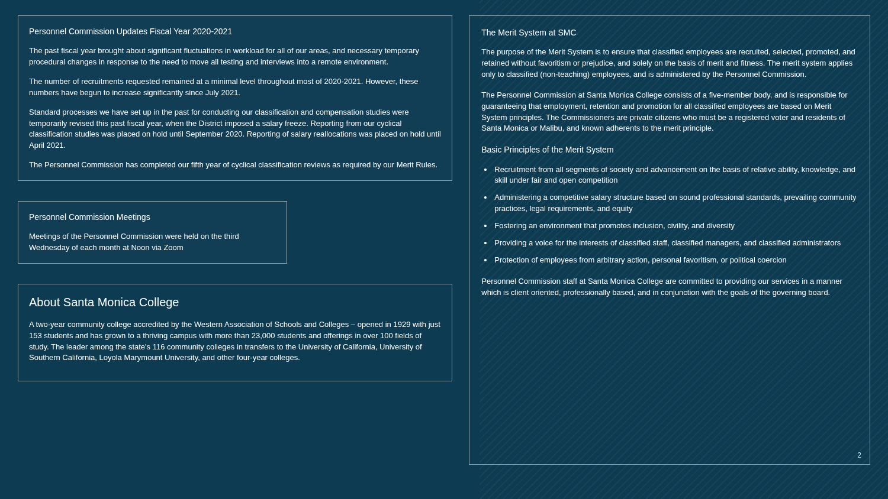Personnel Commission Updates Fiscal Year 2020-2021
The past fiscal year brought about significant fluctuations in workload for all of our areas, and necessary temporary procedural changes in response to the need to move all testing and interviews into a remote environment.
The number of recruitments requested remained at a minimal level throughout most of 2020-2021. However, these numbers have begun to increase significantly since July 2021.
Standard processes we have set up in the past for conducting our classification and compensation studies were temporarily revised this past fiscal year, when the District imposed a salary freeze. Reporting from our cyclical classification studies was placed on hold until September 2020. Reporting of salary reallocations was placed on hold until April 2021.
The Personnel Commission has completed our fifth year of cyclical classification reviews as required by our Merit Rules.
Personnel Commission Meetings
Meetings of the Personnel Commission were held on the third Wednesday of each month at Noon via Zoom
About Santa Monica College
A two-year community college accredited by the Western Association of Schools and Colleges – opened in 1929 with just 153 students and has grown to a thriving campus with more than 23,000 students and offerings in over 100 fields of study. The leader among the state's 116 community colleges in transfers to the University of California, University of Southern California, Loyola Marymount University, and other four-year colleges.
The Merit System at SMC
The purpose of the Merit System is to ensure that classified employees are recruited, selected, promoted, and retained without favoritism or prejudice, and solely on the basis of merit and fitness. The merit system applies only to classified (non-teaching) employees, and is administered by the Personnel Commission.
The Personnel Commission at Santa Monica College consists of a five-member body, and is responsible for guaranteeing that employment, retention and promotion for all classified employees are based on Merit System principles. The Commissioners are private citizens who must be a registered voter and residents of Santa Monica or Malibu, and known adherents to the merit principle.
Basic Principles of the Merit System
Recruitment from all segments of society and advancement on the basis of relative ability, knowledge, and skill under fair and open competition
Administering a competitive salary structure based on sound professional standards, prevailing community practices, legal requirements, and equity
Fostering an environment that promotes inclusion, civility, and diversity
Providing a voice for the interests of classified staff, classified managers, and classified administrators
Protection of employees from arbitrary action, personal favoritism, or political coercion
Personnel Commission staff at Santa Monica College are committed to providing our services in a manner which is client oriented, professionally based, and in conjunction with the goals of the governing board.
2